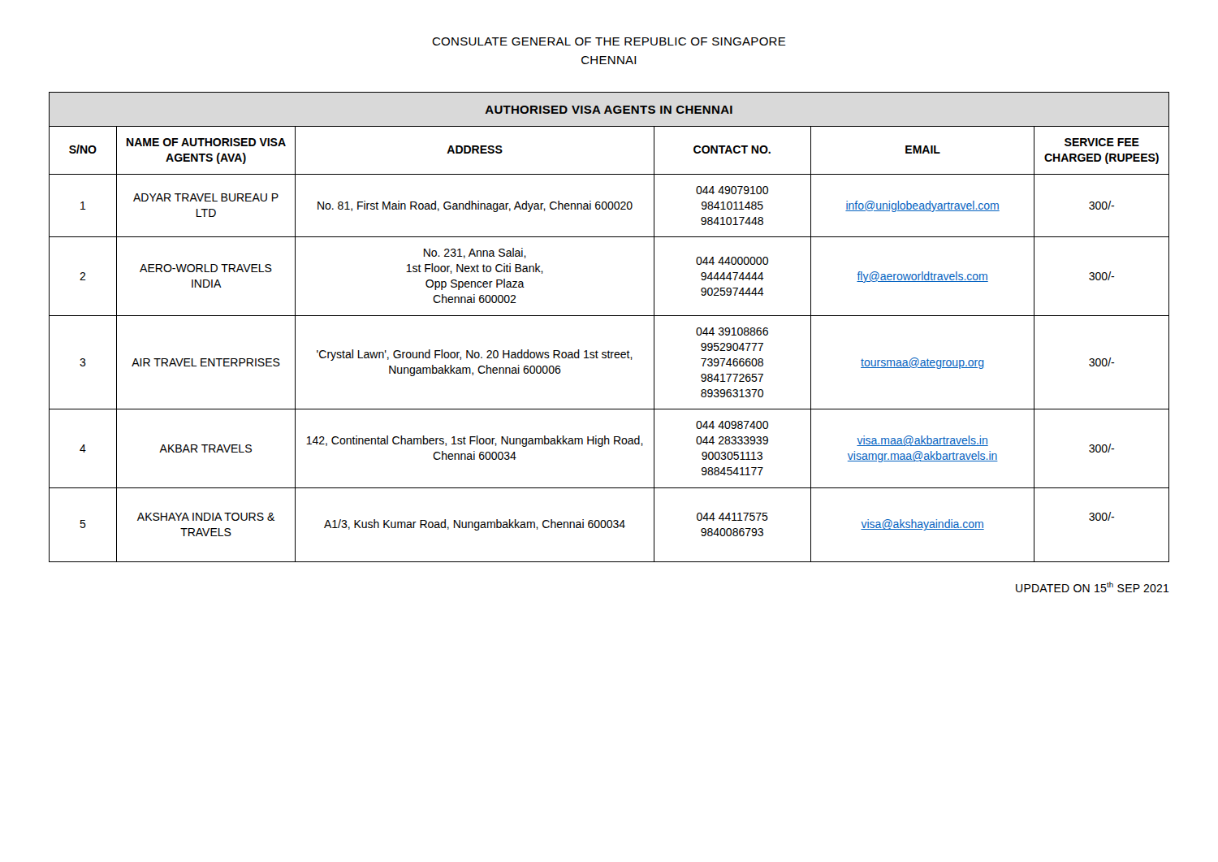CONSULATE GENERAL OF THE REPUBLIC OF SINGAPORE
CHENNAI
AUTHORISED VISA AGENTS IN CHENNAI
| S/NO | NAME OF AUTHORISED VISA AGENTS (AVA) | ADDRESS | CONTACT NO. | EMAIL | SERVICE FEE CHARGED (RUPEES) |
| --- | --- | --- | --- | --- | --- |
| 1 | ADYAR TRAVEL BUREAU P LTD | No. 81, First Main Road, Gandhinagar, Adyar, Chennai 600020 | 044 49079100 9841011485 9841017448 | info@uniglobeadyartravel.com | 300/- |
| 2 | AERO-WORLD TRAVELS INDIA | No. 231, Anna Salai, 1st Floor, Next to Citi Bank, Opp Spencer Plaza Chennai 600002 | 044 44000000 9444474444 9025974444 | fly@aeroworldtravels.com | 300/- |
| 3 | AIR TRAVEL ENTERPRISES | 'Crystal Lawn', Ground Floor, No. 20 Haddows Road 1st street, Nungambakkam, Chennai 600006 | 044 39108866 9952904777 7397466608 9841772657 8939631370 | toursmaa@ategroup.org | 300/- |
| 4 | AKBAR TRAVELS | 142, Continental Chambers, 1st Floor, Nungambakkam High Road, Chennai 600034 | 044 40987400 044 28333939 9003051113 9884541177 | visa.maa@akbartravels.in visamgr.maa@akbartravels.in | 300/- |
| 5 | AKSHAYA INDIA TOURS & TRAVELS | A1/3, Kush Kumar Road, Nungambakkam, Chennai 600034 | 044 44117575 9840086793 | visa@akshayaindia.com | 300/- |
UPDATED ON 15th SEP 2021